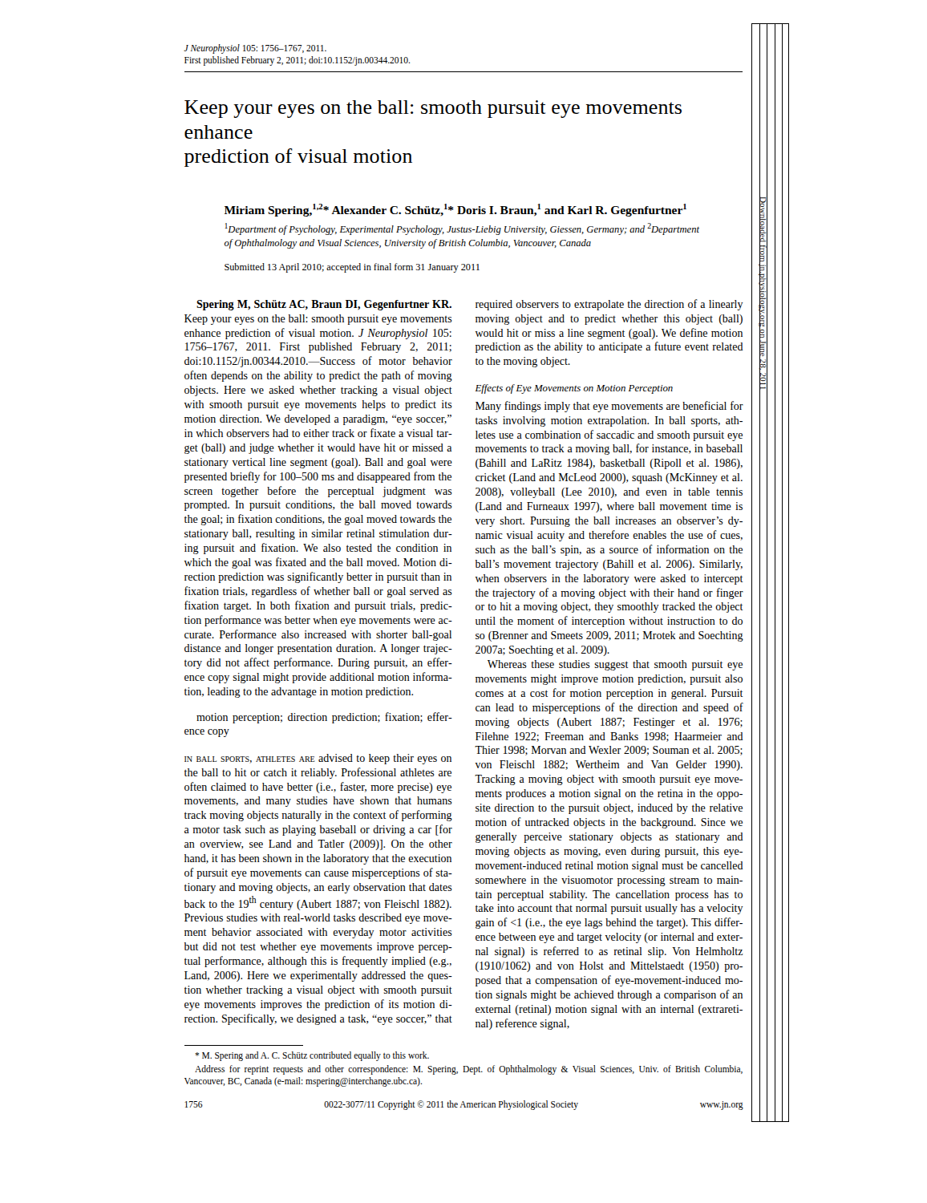Downloaded from jn.physiology.org on June 28, 2011
J Neurophysiol 105: 1756–1767, 2011.
First published February 2, 2011; doi:10.1152/jn.00344.2010.
Keep your eyes on the ball: smooth pursuit eye movements enhance
prediction of visual motion
Miriam Spering,1,2* Alexander C. Schütz,1* Doris I. Braun,1 and Karl R. Gegenfurtner1
1 Department of Psychology, Experimental Psychology, Justus-Liebig University, Giessen, Germany; and 2 Department
of Ophthalmology and Visual Sciences, University of British Columbia, Vancouver, Canada
Submitted 13 April 2010; accepted in final form 31 January 2011
Spering M, Schütz AC, Braun DI, Gegenfurtner KR. Keep your eyes on the ball: smooth pursuit eye movements enhance prediction of visual motion. J Neurophysiol 105: 1756–1767, 2011. First published February 2, 2011; doi:10.1152/jn.00344.2010.—Success of motor behavior often depends on the ability to predict the path of moving objects. Here we asked whether tracking a visual object with smooth pursuit eye movements helps to predict its motion direction. We developed a paradigm, “eye soccer,” in which observers had to either track or fixate a visual target (ball) and judge whether it would have hit or missed a stationary vertical line segment (goal). Ball and goal were presented briefly for 100–500 ms and disappeared from the screen together before the perceptual judgment was prompted. In pursuit conditions, the ball moved towards the goal; in fixation conditions, the goal moved towards the stationary ball, resulting in similar retinal stimulation during pursuit and fixation. We also tested the condition in which the goal was fixated and the ball moved. Motion direction prediction was significantly better in pursuit than in fixation trials, regardless of whether ball or goal served as fixation target. In both fixation and pursuit trials, prediction performance was better when eye movements were accurate. Performance also increased with shorter ball-goal distance and longer presentation duration. A longer trajectory did not affect performance. During pursuit, an efference copy signal might provide additional motion information, leading to the advantage in motion prediction.
motion perception; direction prediction; fixation; efference copy
in ball sports, athletes are advised to keep their eyes on the ball to hit or catch it reliably. Professional athletes are often claimed to have better (i.e., faster, more precise) eye movements, and many studies have shown that humans track moving objects naturally in the context of performing a motor task such as playing baseball or driving a car [for an overview, see Land and Tatler (2009)]. On the other hand, it has been shown in the laboratory that the execution of pursuit eye movements can cause misperceptions of stationary and moving objects, an early observation that dates back to the 19th century (Aubert 1887; von Fleischl 1882). Previous studies with real-world tasks described eye movement behavior associated with everyday motor activities but did not test whether eye movements improve perceptual performance, although this is frequently implied (e.g., Land, 2006). Here we experimentally addressed the question whether tracking a visual object with smooth pursuit eye movements improves the prediction of its motion direction. Specifically, we designed a task, “eye soccer,” that required observers to extrapolate the direction of a linearly moving object and to predict whether this object (ball) would hit or miss a line segment (goal). We define motion prediction as the ability to anticipate a future event related to the moving object.
Effects of Eye Movements on Motion Perception
Many findings imply that eye movements are beneficial for tasks involving motion extrapolation. In ball sports, athletes use a combination of saccadic and smooth pursuit eye movements to track a moving ball, for instance, in baseball (Bahill and LaRitz 1984), basketball (Ripoll et al. 1986), cricket (Land and McLeod 2000), squash (McKinney et al. 2008), volleyball (Lee 2010), and even in table tennis (Land and Furneaux 1997), where ball movement time is very short. Pursuing the ball increases an observer’s dynamic visual acuity and therefore enables the use of cues, such as the ball’s spin, as a source of information on the ball’s movement trajectory (Bahill et al. 2006). Similarly, when observers in the laboratory were asked to intercept the trajectory of a moving object with their hand or finger or to hit a moving object, they smoothly tracked the object until the moment of interception without instruction to do so (Brenner and Smeets 2009, 2011; Mrotek and Soechting 2007a; Soechting et al. 2009).
Whereas these studies suggest that smooth pursuit eye movements might improve motion prediction, pursuit also comes at a cost for motion perception in general. Pursuit can lead to misperceptions of the direction and speed of moving objects (Aubert 1887; Festinger et al. 1976; Filehne 1922; Freeman and Banks 1998; Haarmeier and Thier 1998; Morvan and Wexler 2009; Souman et al. 2005; von Fleischl 1882; Wertheim and Van Gelder 1990). Tracking a moving object with smooth pursuit eye movements produces a motion signal on the retina in the opposite direction to the pursuit object, induced by the relative motion of untracked objects in the background. Since we generally perceive stationary objects as stationary and moving objects as moving, even during pursuit, this eye-movement-induced retinal motion signal must be cancelled somewhere in the visuomotor processing stream to maintain perceptual stability. The cancellation process has to take into account that normal pursuit usually has a velocity gain of <1 (i.e., the eye lags behind the target). This difference between eye and target velocity (or internal and external signal) is referred to as retinal slip. Von Helmholtz (1910/1062) and von Holst and Mittelstaedt (1950) proposed that a compensation of eye-movement-induced motion signals might be achieved through a comparison of an external (retinal) motion signal with an internal (extraretinal) reference signal,
* M. Spering and A. C. Schütz contributed equally to this work.
Address for reprint requests and other correspondence: M. Spering, Dept. of Ophthalmology & Visual Sciences, Univ. of British Columbia, Vancouver, BC, Canada (e-mail: mspering@interchange.ubc.ca).
1756
0022-3077/11 Copyright © 2011 the American Physiological Society
www.jn.org